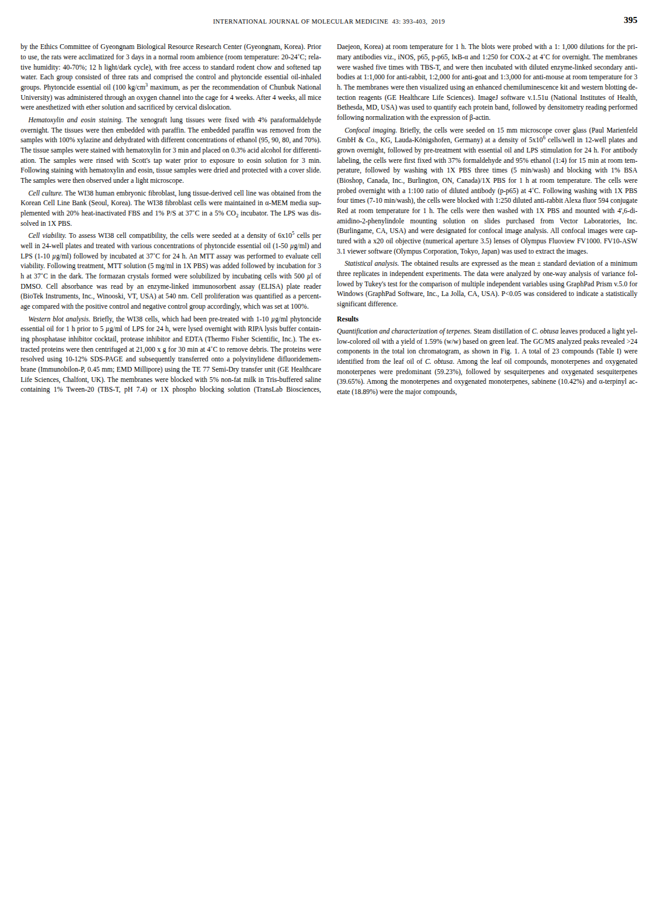International Journal of Molecular Medicine 43: 393-403, 2019
395
by the Ethics Committee of Gyeongnam Biological Resource Research Center (Gyeongnam, Korea). Prior to use, the rats were acclimatized for 3 days in a normal room ambience (room temperature: 20-24˚C; relative humidity: 40-70%; 12 h light/dark cycle), with free access to standard rodent chow and softened tap water. Each group consisted of three rats and comprised the control and phytoncide essential oil-inhaled groups. Phytoncide essential oil (100 kg/cm3 maximum, as per the recommendation of Chunbuk National University) was administered through an oxygen channel into the cage for 4 weeks. After 4 weeks, all mice were anesthetized with ether solution and sacrificed by cervical dislocation.
Hematoxylin and eosin staining. The xenograft lung tissues were fixed with 4% paraformaldehyde overnight. The tissues were then embedded with paraffin. The embedded paraffin was removed from the samples with 100% xylazine and dehydrated with different concentrations of ethanol (95, 90, 80, and 70%). The tissue samples were stained with hematoxylin for 3 min and placed on 0.3% acid alcohol for differentiation. The samples were rinsed with Scott's tap water prior to exposure to eosin solution for 3 min. Following staining with hematoxylin and eosin, tissue samples were dried and protected with a cover slide. The samples were then observed under a light microscope.
Cell culture. The WI38 human embryonic fibroblast, lung tissue-derived cell line was obtained from the Korean Cell Line Bank (Seoul, Korea). The WI38 fibroblast cells were maintained in α-MEM media supplemented with 20% heat-inactivated FBS and 1% P/S at 37˚C in a 5% CO2 incubator. The LPS was dissolved in 1X PBS.
Cell viability. To assess WI38 cell compatibility, the cells were seeded at a density of 6x105 cells per well in 24-well plates and treated with various concentrations of phytoncide essential oil (1-50 µg/ml) and LPS (1-10 µg/ml) followed by incubated at 37˚C for 24 h. An MTT assay was performed to evaluate cell viability. Following treatment, MTT solution (5 mg/ml in 1X PBS) was added followed by incubation for 3 h at 37˚C in the dark. The formazan crystals formed were solubilized by incubating cells with 500 µl of DMSO. Cell absorbance was read by an enzyme-linked immunosorbent assay (ELISA) plate reader (BioTek Instruments, Inc., Winooski, VT, USA) at 540 nm. Cell proliferation was quantified as a percentage compared with the positive control and negative control group accordingly, which was set at 100%.
Western blot analysis. Briefly, the WI38 cells, which had been pre-treated with 1-10 µg/ml phytoncide essential oil for 1 h prior to 5 µg/ml of LPS for 24 h, were lysed overnight with RIPA lysis buffer containing phosphatase inhibitor cocktail, protease inhibitor and EDTA (Thermo Fisher Scientific, Inc.). The extracted proteins were then centrifuged at 21,000 x g for 30 min at 4˚C to remove debris. The proteins were resolved using 10-12% SDS-PAGE and subsequently transferred onto a polyvinylidene difluoridemembrane (Immunobilon-P, 0.45 mm; EMD Millipore) using the TE 77 Semi-Dry transfer unit (GE Healthcare Life Sciences, Chalfont, UK). The membranes were blocked with 5% non-fat milk in Tris-buffered saline containing 1% Tween-20 (TBS-T, pH 7.4) or 1X phospho blocking solution (TransLab Biosciences, Daejeon, Korea) at room temperature for 1 h. The blots were probed with a 1: 1,000 dilutions for the primary antibodies viz., iNOS, p65, p-p65, IκB-α and 1:250 for COX-2 at 4˚C for overnight. The membranes were washed five times with TBS-T, and were then incubated with diluted enzyme-linked secondary antibodies at 1:1,000 for anti-rabbit, 1:2,000 for anti-goat and 1:3,000 for anti-mouse at room temperature for 3 h. The membranes were then visualized using an enhanced chemiluminescence kit and western blotting detection reagents (GE Healthcare Life Sciences). ImageJ software v.1.51u (National Institutes of Health, Bethesda, MD, USA) was used to quantify each protein band, followed by densitometry reading performed following normalization with the expression of β-actin.
Confocal imaging. Briefly, the cells were seeded on 15 mm microscope cover glass (Paul Marienfeld GmbH & Co., KG, Lauda-Königshofen, Germany) at a density of 5x106 cells/well in 12-well plates and grown overnight, followed by pre-treatment with essential oil and LPS stimulation for 24 h. For antibody labeling, the cells were first fixed with 37% formaldehyde and 95% ethanol (1:4) for 15 min at room temperature, followed by washing with 1X PBS three times (5 min/wash) and blocking with 1% BSA (Bioshop, Canada, Inc., Burlington, ON, Canada)/1X PBS for 1 h at room temperature. The cells were probed overnight with a 1:100 ratio of diluted antibody (p-p65) at 4˚C. Following washing with 1X PBS four times (7-10 min/wash), the cells were blocked with 1:250 diluted anti-rabbit Alexa fluor 594 conjugate Red at room temperature for 1 h. The cells were then washed with 1X PBS and mounted with 4',6-diamidino-2-phenylindole mounting solution on slides purchased from Vector Laboratories, Inc. (Burlingame, CA, USA) and were designated for confocal image analysis. All confocal images were captured with a x20 oil objective (numerical aperture 3.5) lenses of Olympus Fluoview FV1000. FV10-ASW 3.1 viewer software (Olympus Corporation, Tokyo, Japan) was used to extract the images.
Statistical analysis. The obtained results are expressed as the mean ± standard deviation of a minimum three replicates in independent experiments. The data were analyzed by one-way analysis of variance followed by Tukey's test for the comparison of multiple independent variables using GraphPad Prism v.5.0 for Windows (GraphPad Software, Inc., La Jolla, CA, USA). P<0.05 was considered to indicate a statistically significant difference.
Results
Quantification and characterization of terpenes. Steam distillation of C. obtusa leaves produced a light yellow-colored oil with a yield of 1.59% (w/w) based on green leaf. The GC/MS analyzed peaks revealed >24 components in the total ion chromatogram, as shown in Fig. 1. A total of 23 compounds (Table I) were identified from the leaf oil of C. obtusa. Among the leaf oil compounds, monoterpenes and oxygenated monoterpenes were predominant (59.23%), followed by sesquiterpenes and oxygenated sesquiterpenes (39.65%). Among the monoterpenes and oxygenated monoterpenes, sabinene (10.42%) and α-terpinyl acetate (18.89%) were the major compounds,